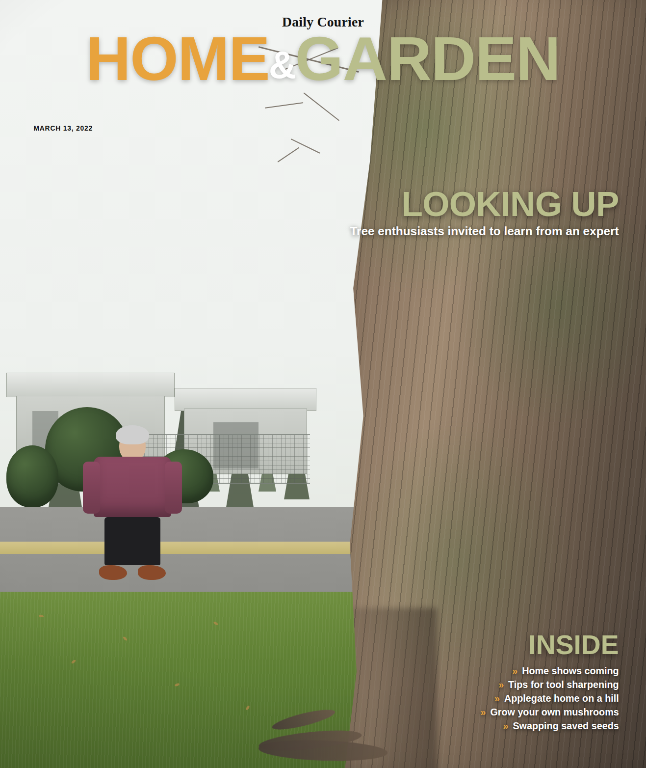Daily Courier
HOME&GARDEN
MARCH 13, 2022
LOOKING UP
Tree enthusiasts invited to learn from an expert
INSIDE
Home shows coming
Tips for tool sharpening
Applegate home on a hill
Grow your own mushrooms
Swapping saved seeds